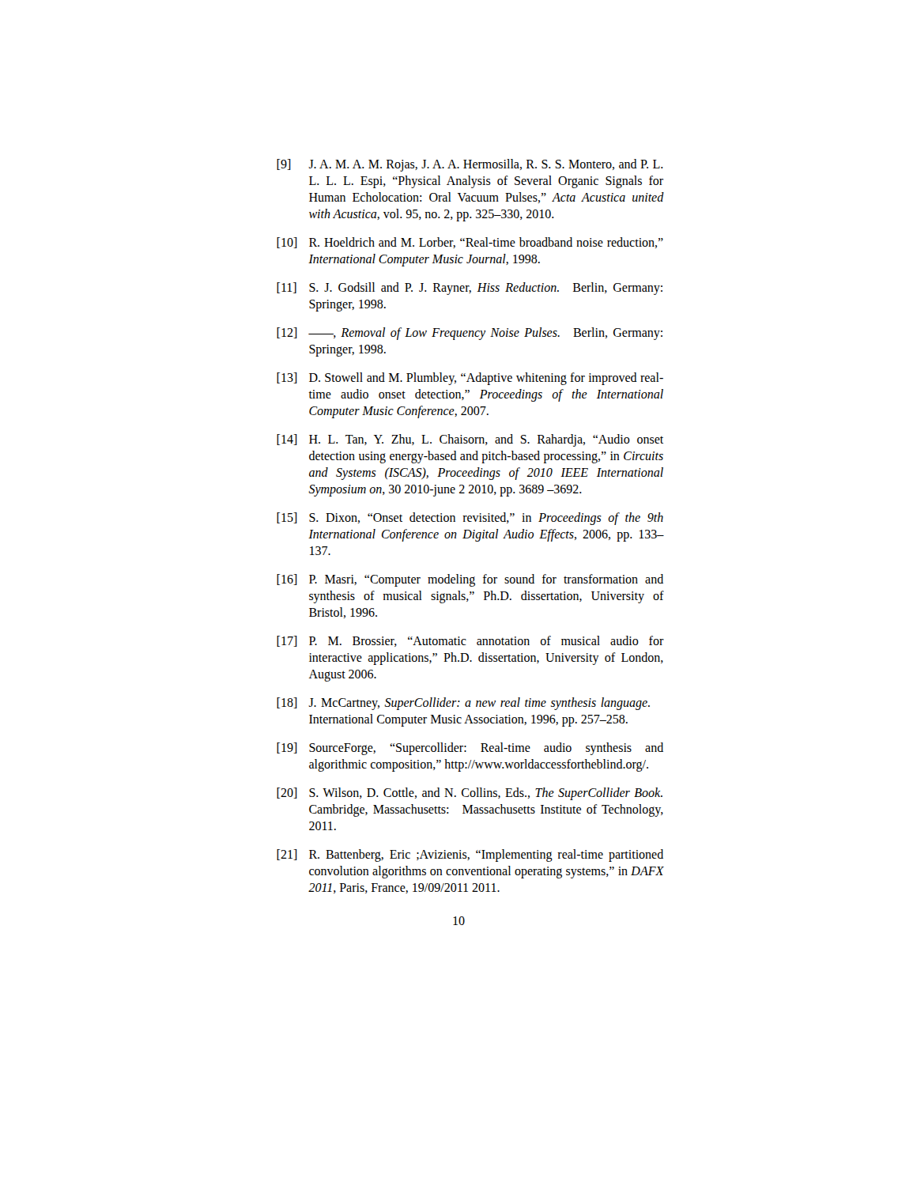[9] J. A. M. A. M. Rojas, J. A. A. Hermosilla, R. S. S. Montero, and P. L. L. L. L. Espi, “Physical Analysis of Several Organic Signals for Human Echolocation: Oral Vacuum Pulses,” Acta Acustica united with Acustica, vol. 95, no. 2, pp. 325–330, 2010.
[10] R. Hoeldrich and M. Lorber, “Real-time broadband noise reduction,” International Computer Music Journal, 1998.
[11] S. J. Godsill and P. J. Rayner, Hiss Reduction. Berlin, Germany: Springer, 1998.
[12]——, Removal of Low Frequency Noise Pulses. Berlin, Germany: Springer, 1998.
[13] D. Stowell and M. Plumbley, “Adaptive whitening for improved real-time audio onset detection,” Proceedings of the International Computer Music Conference, 2007.
[14] H. L. Tan, Y. Zhu, L. Chaisorn, and S. Rahardja, “Audio onset detection using energy-based and pitch-based processing,” in Circuits and Systems (ISCAS), Proceedings of 2010 IEEE International Symposium on, 30 2010-june 2 2010, pp. 3689 –3692.
[15] S. Dixon, “Onset detection revisited,” in Proceedings of the 9th International Conference on Digital Audio Effects, 2006, pp. 133–137.
[16] P. Masri, “Computer modeling for sound for transformation and synthesis of musical signals,” Ph.D. dissertation, University of Bristol, 1996.
[17] P. M. Brossier, “Automatic annotation of musical audio for interactive applications,” Ph.D. dissertation, University of London, August 2006.
[18] J. McCartney, SuperCollider: a new real time synthesis language. International Computer Music Association, 1996, pp. 257–258.
[19] SourceForge, “Supercollider: Real-time audio synthesis and algorithmic composition,” http://www.worldaccessfortheblind.org/.
[20] S. Wilson, D. Cottle, and N. Collins, Eds., The SuperCollider Book. Cambridge, Massachusetts: Massachusetts Institute of Technology, 2011.
[21] R. Battenberg, Eric ;Avizienis, “Implementing real-time partitioned convolution algorithms on conventional operating systems,” in DAFX 2011, Paris, France, 19/09/2011 2011.
10